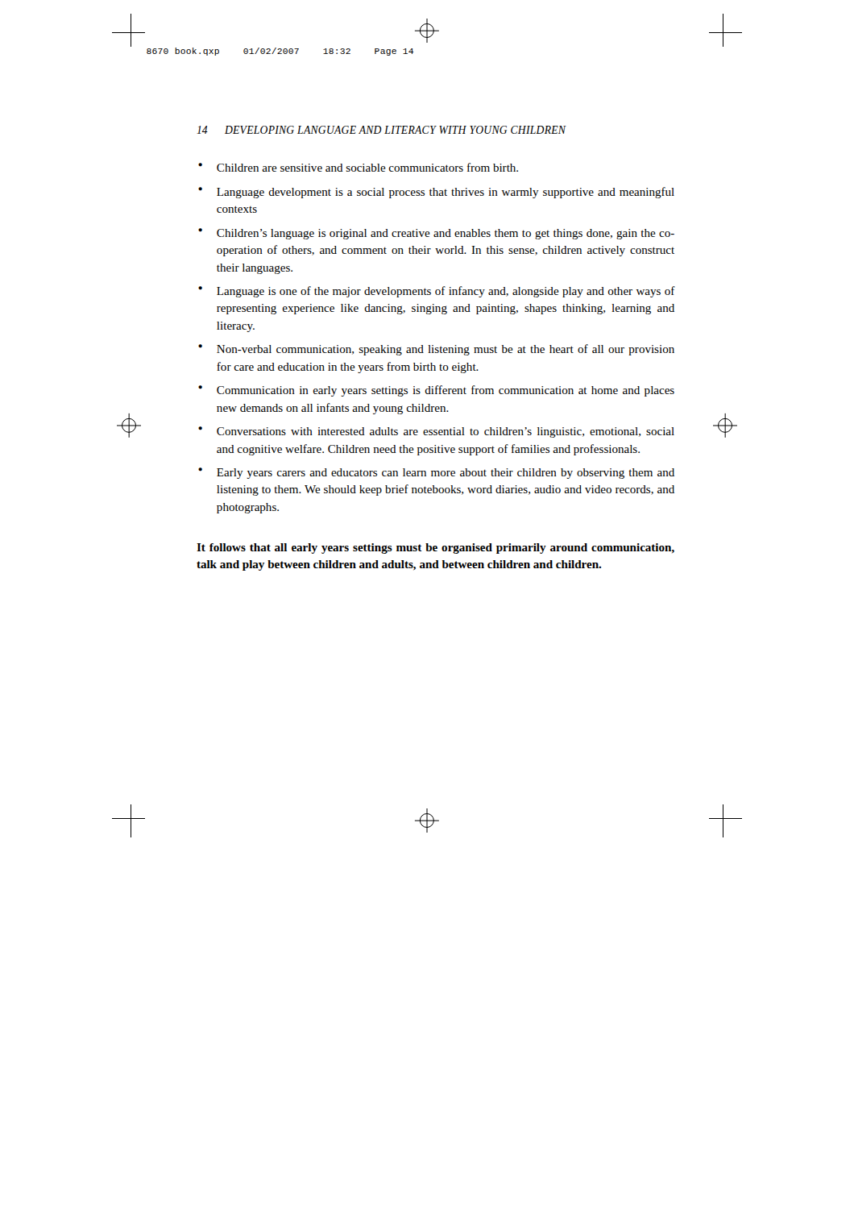8670 book.qxp 01/02/2007 18:32 Page 14
14 Developing Language and Literacy with Young Children
Children are sensitive and sociable communicators from birth.
Language development is a social process that thrives in warmly supportive and meaningful contexts
Children’s language is original and creative and enables them to get things done, gain the cooperation of others, and comment on their world. In this sense, children actively construct their languages.
Language is one of the major developments of infancy and, alongside play and other ways of representing experience like dancing, singing and painting, shapes thinking, learning and literacy.
Non-verbal communication, speaking and listening must be at the heart of all our provision for care and education in the years from birth to eight.
Communication in early years settings is different from communication at home and places new demands on all infants and young children.
Conversations with interested adults are essential to children’s linguistic, emotional, social and cognitive welfare. Children need the positive support of families and professionals.
Early years carers and educators can learn more about their children by observing them and listening to them. We should keep brief notebooks, word diaries, audio and video records, and photographs.
It follows that all early years settings must be organised primarily around communication, talk and play between children and adults, and between children and children.